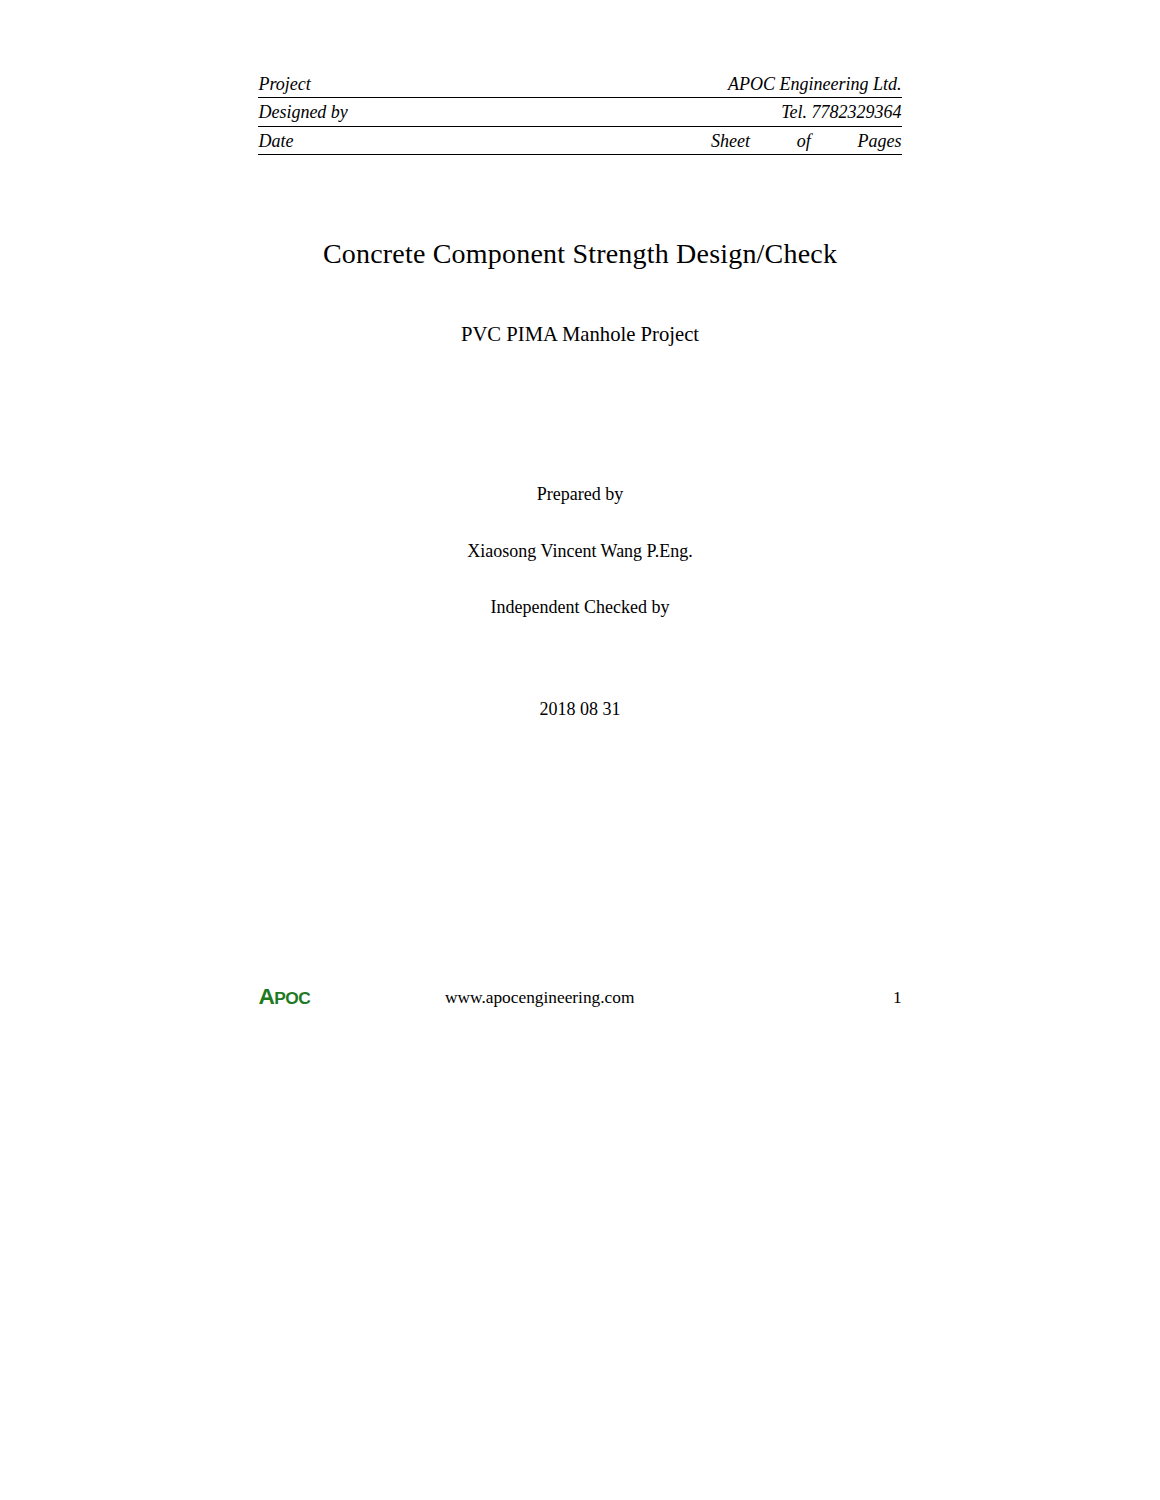Project APOC Engineering Ltd.
Designed by Tel. 7782329364
Date Sheet of Pages
Concrete Component Strength Design/Check
PVC PIMA Manhole Project
Prepared by
Xiaosong Vincent Wang P.Eng.
Independent Checked by
2018 08 31
APOC
www.apocengineering.com
1